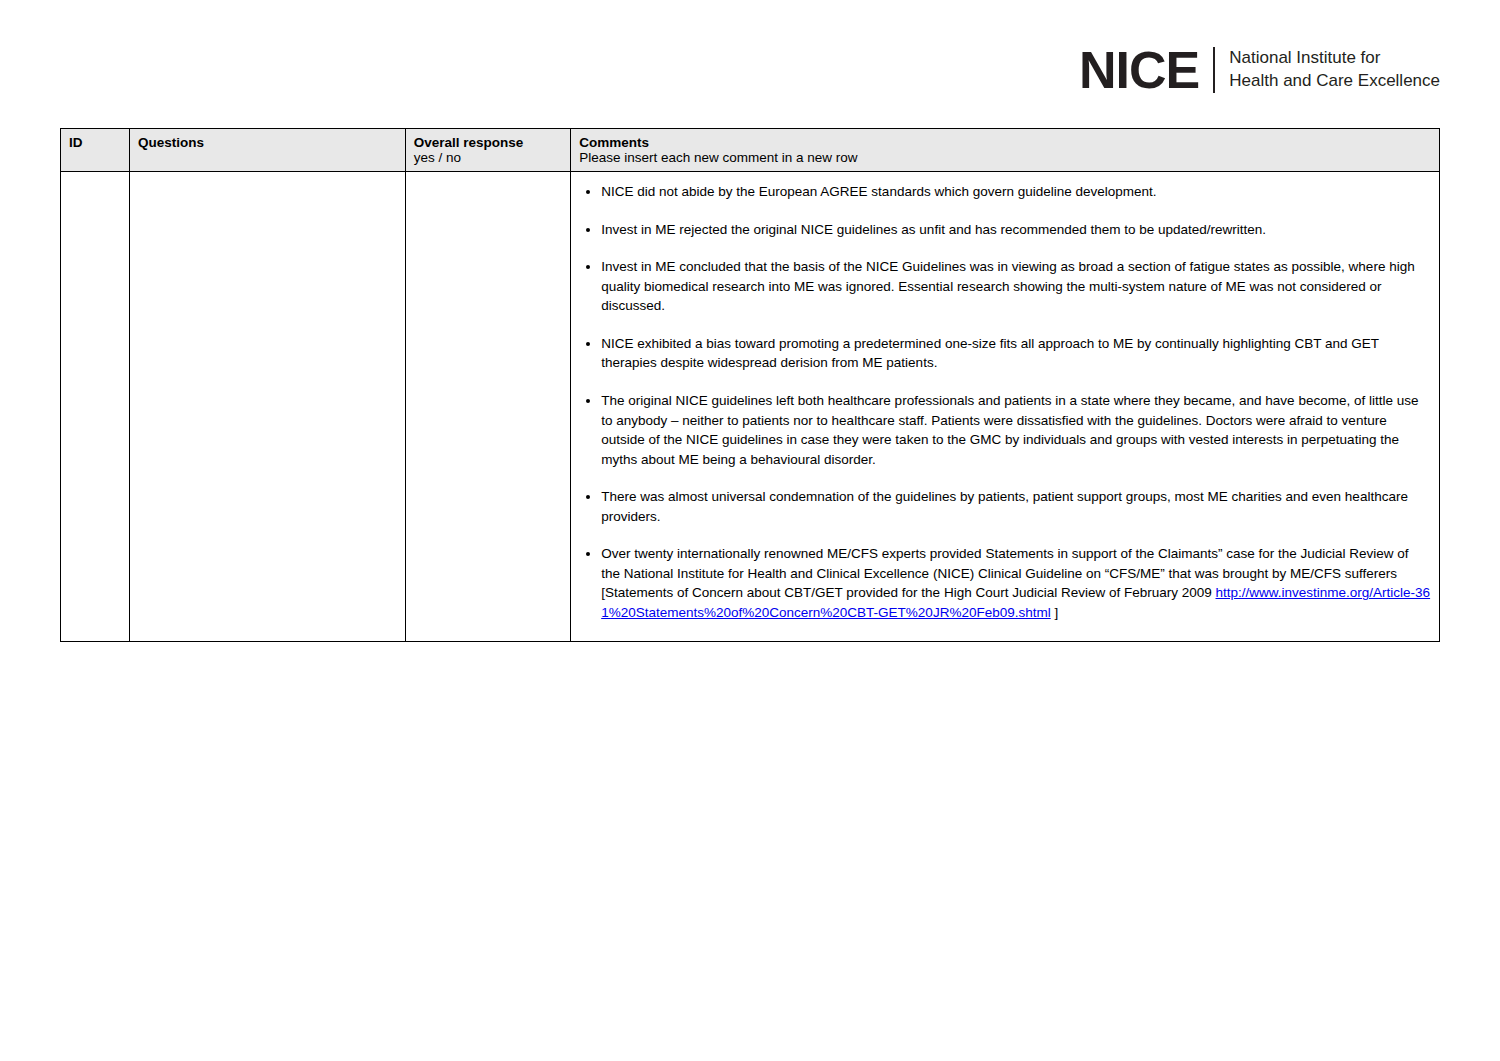NICE National Institute for
Health and Care Excellence
| ID | Questions | Overall response yes / no | Comments Please insert each new comment in a new row |
| --- | --- | --- | --- |
| | | | NICE did not abide by the European AGREE standards which govern guideline development. Invest in ME rejected the original NICE guidelines as unfit and has recommended them to be updated/rewritten. Invest in ME concluded that the basis of the NICE Guidelines was in viewing as broad a section of fatigue states as possible, where high quality biomedical research into ME was ignored. Essential research showing the multi-system nature of ME was not considered or discussed. NICE exhibited a bias toward promoting a predetermined one-size fits all approach to ME by continually highlighting CBT and GET therapies despite widespread derision from ME patients. The original NICE guidelines left both healthcare professionals and patients in a state where they became, and have become, of little use to anybody – neither to patients nor to healthcare staff. Patients were dissatisfied with the guidelines. Doctors were afraid to venture outside of the NICE guidelines in case they were taken to the GMC by individuals and groups with vested interests in perpetuating the myths about ME being a behavioural disorder. There was almost universal condemnation of the guidelines by patients, patient support groups, most ME charities and even healthcare providers. Over twenty internationally renowned ME/CFS experts provided Statements in support of the Claimants” case for the Judicial Review of the National Institute for Health and Clinical Excellence (NICE) Clinical Guideline on “CFS/ME” that was brought by ME/CFS sufferers [Statements of Concern about CBT/GET provided for the High Court Judicial Review of February 2009 http://www.investinme.org/Article-361%20Statements%20of%20Concern%20CBT-GET%20JR%20Feb09.shtml ] |